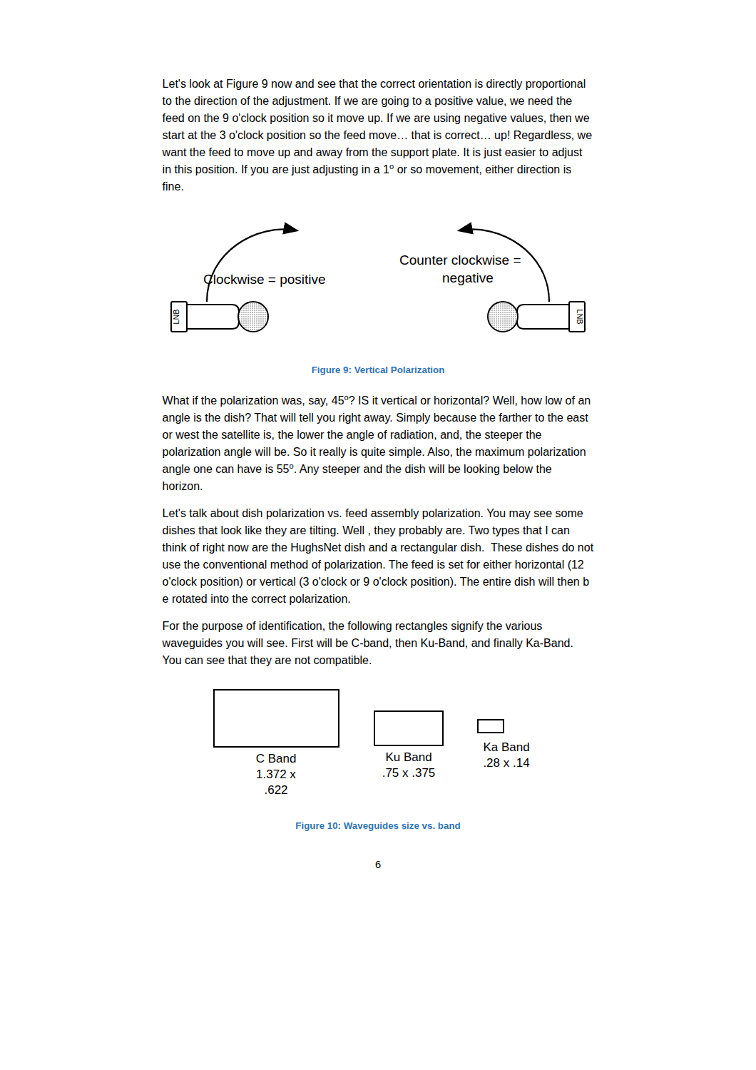Let's look at Figure 9 now and see that the correct orientation is directly proportional to the direction of the adjustment. If we are going to a positive value, we need the feed on the 9 o'clock position so it move up. If we are using negative values, then we start at the 3 o'clock position so the feed move… that is correct… up! Regardless, we want the feed to move up and away from the support plate. It is just easier to adjust in this position. If you are just adjusting in a 1o or so movement, either direction is fine.
Clockwise = positive LNB Counter clockwise = negative LNB
Figure 9: Vertical Polarization
What if the polarization was, say, 45o? IS it vertical or horizontal? Well, how low of an angle is the dish? That will tell you right away. Simply because the farther to the east or west the satellite is, the lower the angle of radiation, and, the steeper the polarization angle will be. So it really is quite simple. Also, the maximum polarization angle one can have is 55o. Any steeper and the dish will be looking below the horizon.
Let's talk about dish polarization vs. feed assembly polarization. You may see some dishes that look like they are tilting. Well , they probably are. Two types that I can think of right now are the HughsNet dish and a rectangular dish. These dishes do not use the conventional method of polarization. The feed is set for either horizontal (12 o'clock position) or vertical (3 o'clock or 9 o'clock position). The entire dish will then b e rotated into the correct polarization.
For the purpose of identification, the following rectangles signify the various waveguides you will see. First will be C-band, then Ku-Band, and finally Ka-Band. You can see that they are not compatible.
C Band 1.372 x .622 Ku Band .75 x .375 Ka Band .28 x .14
Figure 10: Waveguides size vs. band
6